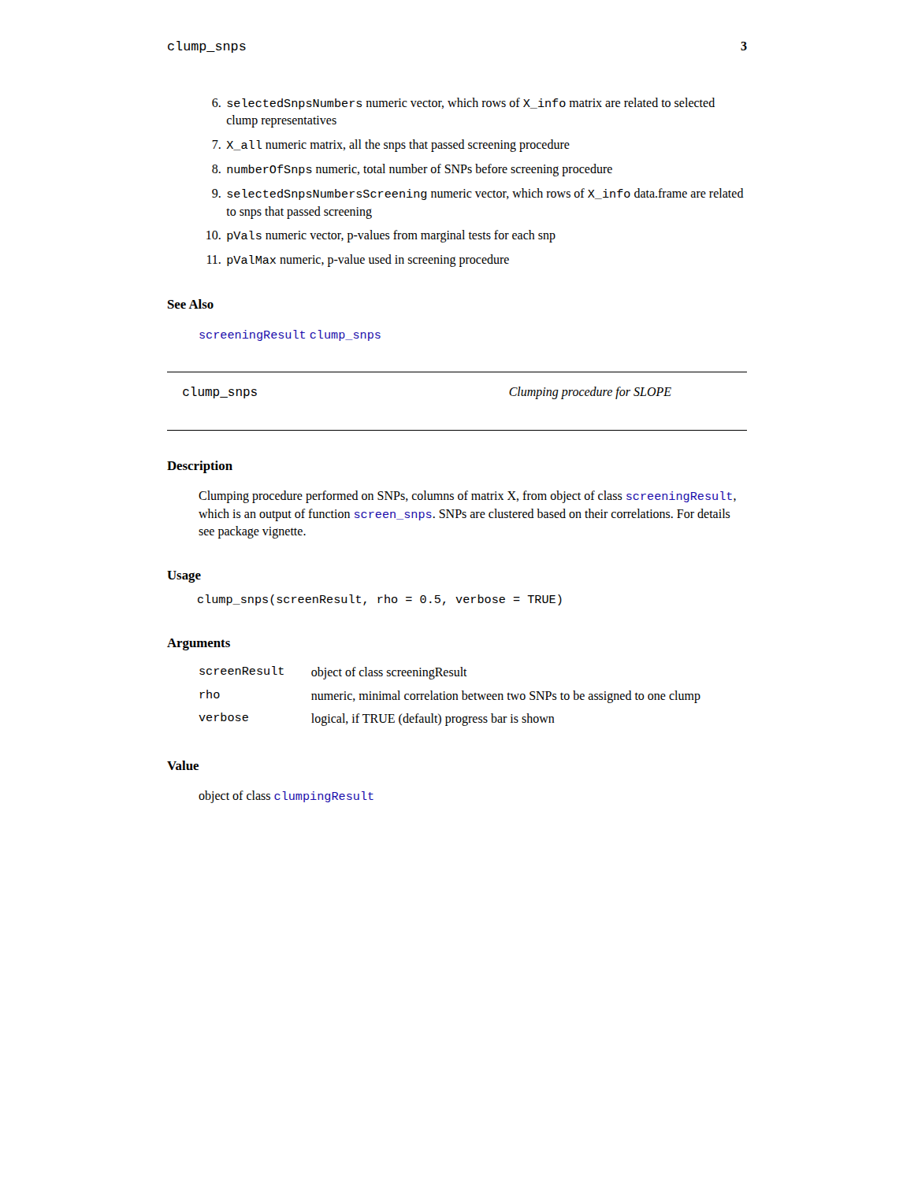clump_snps 3
6. selectedSnpsNumbers numeric vector, which rows of X_info matrix are related to selected clump representatives
7. X_all numeric matrix, all the snps that passed screening procedure
8. numberOfSnps numeric, total number of SNPs before screening procedure
9. selectedSnpsNumbersScreening numeric vector, which rows of X_info data.frame are related to snps that passed screening
10. pVals numeric vector, p-values from marginal tests for each snp
11. pValMax numeric, p-value used in screening procedure
See Also
screeningResult clump_snps
clump_snps Clumping procedure for SLOPE
Description
Clumping procedure performed on SNPs, columns of matrix X, from object of class screeningResult, which is an output of function screen_snps. SNPs are clustered based on their correlations. For details see package vignette.
Usage
clump_snps(screenResult, rho = 0.5, verbose = TRUE)
Arguments
| screenResult | object of class screeningResult |
| rho | numeric, minimal correlation between two SNPs to be assigned to one clump |
| verbose | logical, if TRUE (default) progress bar is shown |
Value
object of class clumpingResult